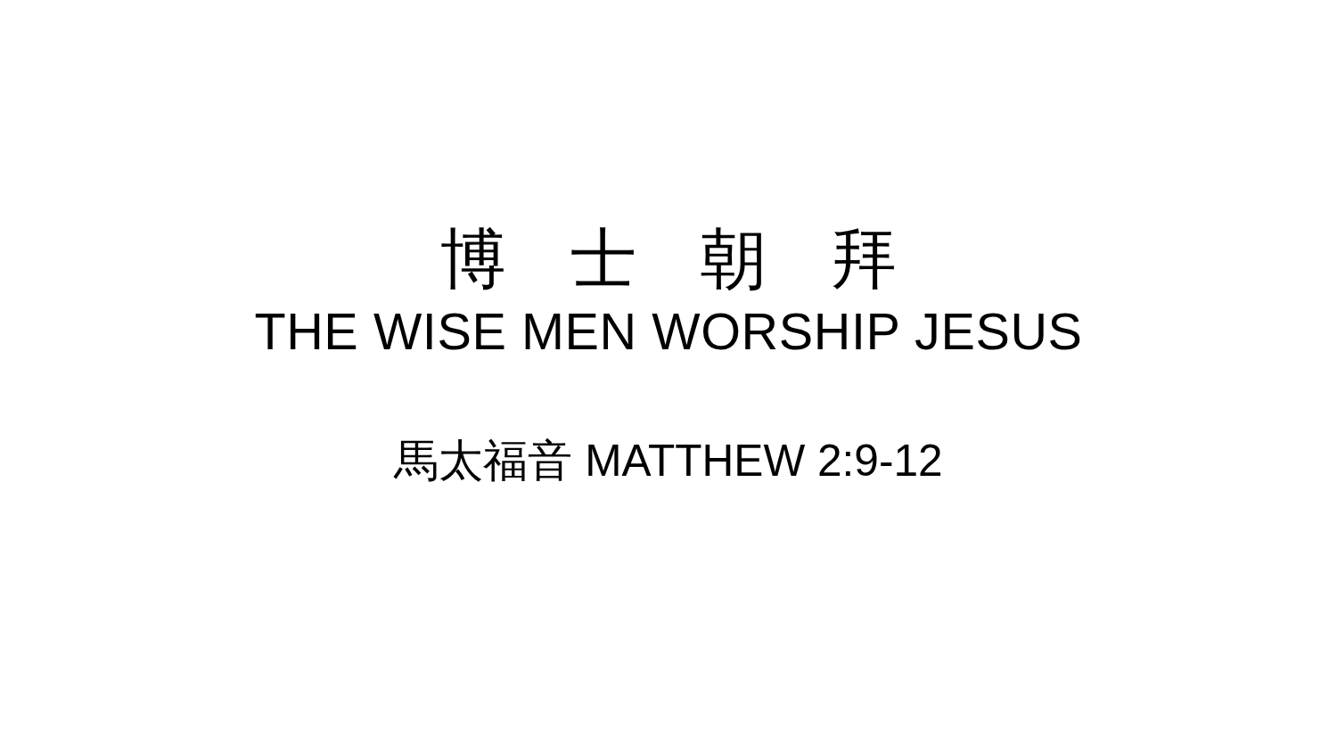博 士 朝 拜 THE WISE MEN WORSHIP JESUS
馬太福音 MATTHEW 2:9-12